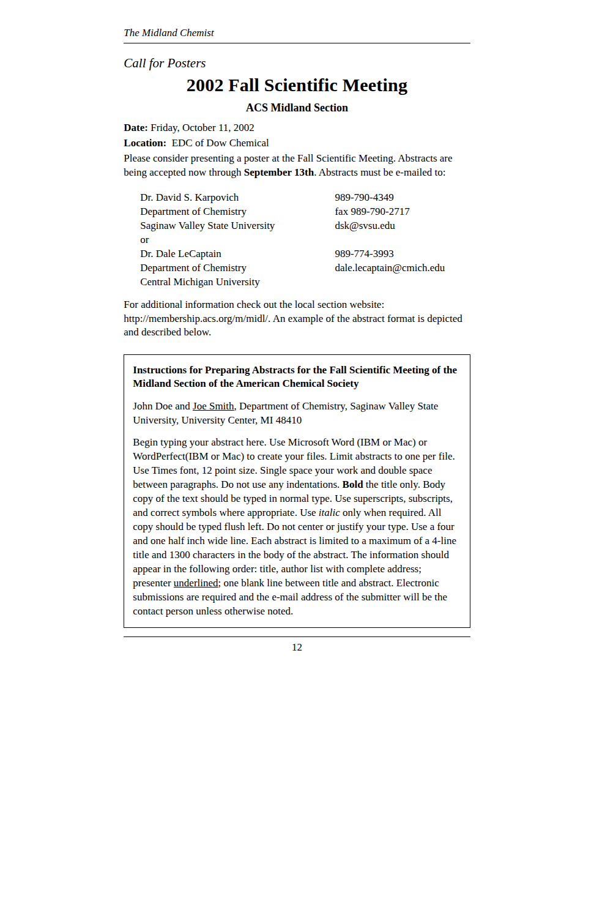The Midland Chemist
Call for Posters
2002 Fall Scientific Meeting
ACS Midland Section
Date: Friday, October 11, 2002
Location: EDC of Dow Chemical
Please consider presenting a poster at the Fall Scientific Meeting. Abstracts are being accepted now through September 13th. Abstracts must be e-mailed to:
| Dr. David S. Karpovich | 989-790-4349 |
| Department of Chemistry | fax 989-790-2717 |
| Saginaw Valley State University | dsk@svsu.edu |
| or |
| Dr. Dale LeCaptain | 989-774-3993 |
| Department of Chemistry | dale.lecaptain@cmich.edu |
| Central Michigan University | |
For additional information check out the local section website: http://membership.acs.org/m/midl/. An example of the abstract format is depicted and described below.
Instructions for Preparing Abstracts for the Fall Scientific Meeting of the Midland Section of the American Chemical Society
John Doe and Joe Smith, Department of Chemistry, Saginaw Valley State University, University Center, MI 48410
Begin typing your abstract here. Use Microsoft Word (IBM or Mac) or WordPerfect(IBM or Mac) to create your files. Limit abstracts to one per file. Use Times font, 12 point size. Single space your work and double space between paragraphs. Do not use any indentations. Bold the title only. Body copy of the text should be typed in normal type. Use superscripts, subscripts, and correct symbols where appropriate. Use italic only when required. All copy should be typed flush left. Do not center or justify your type. Use a four and one half inch wide line. Each abstract is limited to a maximum of a 4-line title and 1300 characters in the body of the abstract. The information should appear in the following order: title, author list with complete address; presenter underlined; one blank line between title and abstract. Electronic submissions are required and the e-mail address of the submitter will be the contact person unless otherwise noted.
12